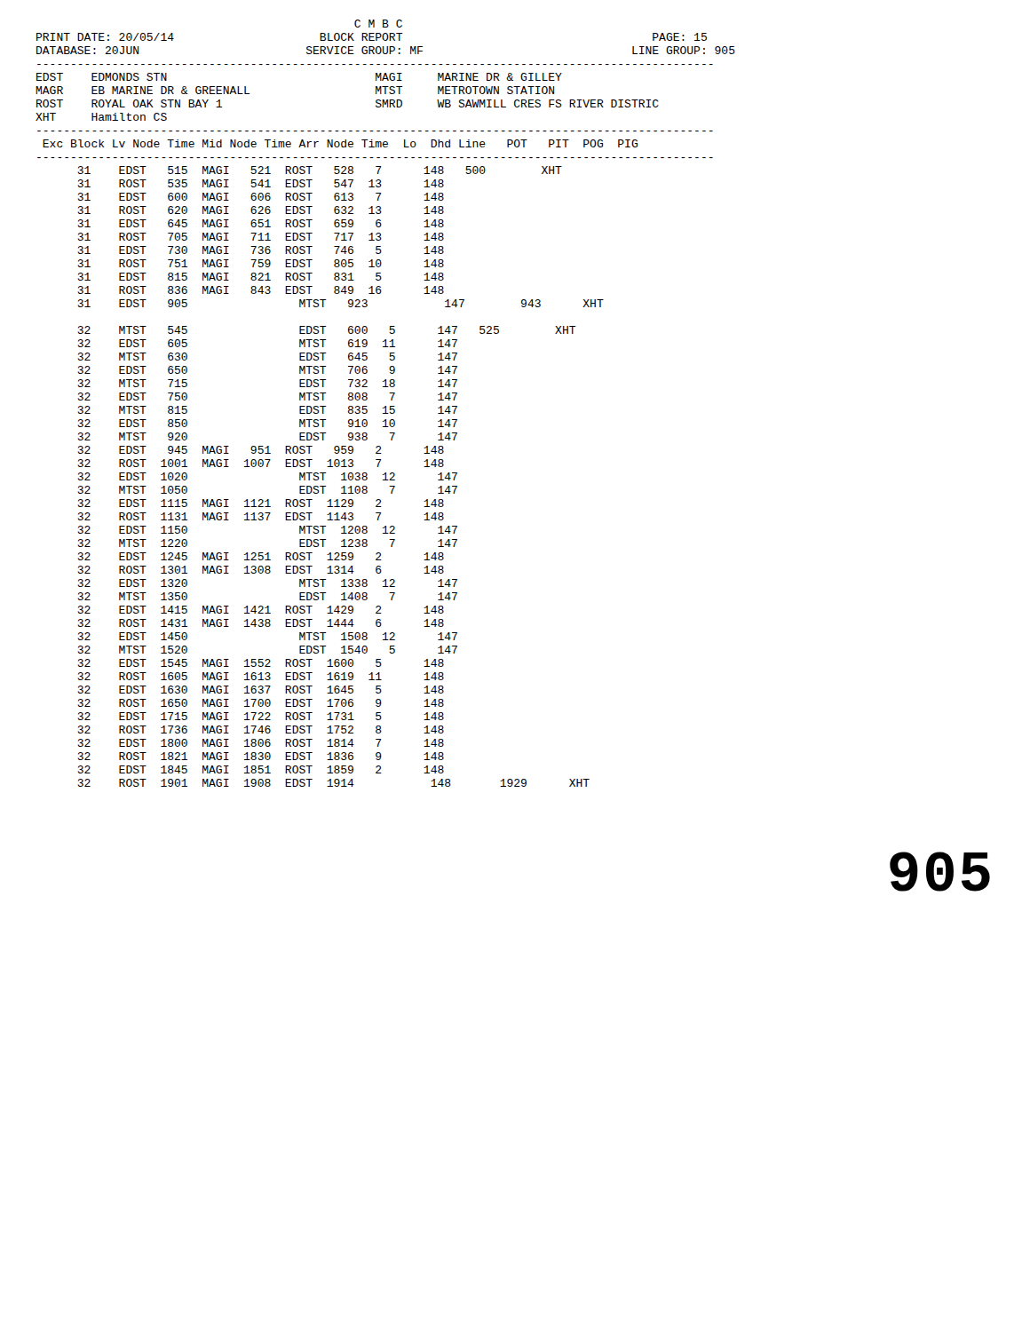C M B C
PRINT DATE: 20/05/14                     BLOCK REPORT                                    PAGE: 15
DATABASE: 20JUN                        SERVICE GROUP: MF                              LINE GROUP: 905
--------------------------------------------------------------------------------------------------
EDST    EDMONDS STN                              MAGI     MARINE DR & GILLEY
MAGR    EB MARINE DR & GREENALL                  MTST     METROTOWN STATION
ROST    ROYAL OAK STN BAY 1                      SMRD     WB SAWMILL CRES FS RIVER DISTRIC
XHT     Hamilton CS
--------------------------------------------------------------------------------------------------
 Exc Block Lv Node Time Mid Node Time Arr Node Time  Lo  Dhd Line   POT   PIT  POG  PIG
--------------------------------------------------------------------------------------------------
      31    EDST   515  MAGI   521  ROST   528   7      148   500        XHT
      31    ROST   535  MAGI   541  EDST   547  13      148
      31    EDST   600  MAGI   606  ROST   613   7      148
      31    ROST   620  MAGI   626  EDST   632  13      148
      31    EDST   645  MAGI   651  ROST   659   6      148
      31    ROST   705  MAGI   711  EDST   717  13      148
      31    EDST   730  MAGI   736  ROST   746   5      148
      31    ROST   751  MAGI   759  EDST   805  10      148
      31    EDST   815  MAGI   821  ROST   831   5      148
      31    ROST   836  MAGI   843  EDST   849  16      148
      31    EDST   905                MTST   923           147        943      XHT

      32    MTST   545                EDST   600   5      147   525        XHT
      32    EDST   605                MTST   619  11      147
      32    MTST   630                EDST   645   5      147
      32    EDST   650                MTST   706   9      147
      32    MTST   715                EDST   732  18      147
      32    EDST   750                MTST   808   7      147
      32    MTST   815                EDST   835  15      147
      32    EDST   850                MTST   910  10      147
      32    MTST   920                EDST   938   7      147
      32    EDST   945  MAGI   951  ROST   959   2      148
      32    ROST  1001  MAGI  1007  EDST  1013   7      148
      32    EDST  1020                MTST  1038  12      147
      32    MTST  1050                EDST  1108   7      147
      32    EDST  1115  MAGI  1121  ROST  1129   2      148
      32    ROST  1131  MAGI  1137  EDST  1143   7      148
      32    EDST  1150                MTST  1208  12      147
      32    MTST  1220                EDST  1238   7      147
      32    EDST  1245  MAGI  1251  ROST  1259   2      148
      32    ROST  1301  MAGI  1308  EDST  1314   6      148
      32    EDST  1320                MTST  1338  12      147
      32    MTST  1350                EDST  1408   7      147
      32    EDST  1415  MAGI  1421  ROST  1429   2      148
      32    ROST  1431  MAGI  1438  EDST  1444   6      148
      32    EDST  1450                MTST  1508  12      147
      32    MTST  1520                EDST  1540   5      147
      32    EDST  1545  MAGI  1552  ROST  1600   5      148
      32    ROST  1605  MAGI  1613  EDST  1619  11      148
      32    EDST  1630  MAGI  1637  ROST  1645   5      148
      32    ROST  1650  MAGI  1700  EDST  1706   9      148
      32    EDST  1715  MAGI  1722  ROST  1731   5      148
      32    ROST  1736  MAGI  1746  EDST  1752   8      148
      32    EDST  1800  MAGI  1806  ROST  1814   7      148
      32    ROST  1821  MAGI  1830  EDST  1836   9      148
      32    EDST  1845  MAGI  1851  ROST  1859   2      148
      32    ROST  1901  MAGI  1908  EDST  1914           148       1929      XHT
905